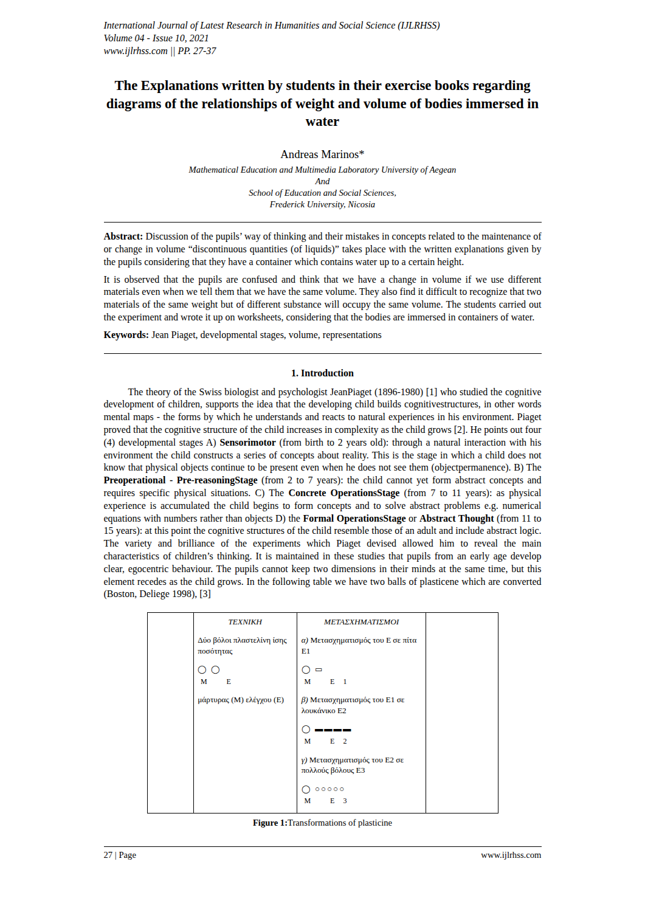International Journal of Latest Research in Humanities and Social Science (IJLRHSS)
Volume 04 - Issue 10, 2021
www.ijlrhss.com || PP. 27-37
The Explanations written by students in their exercise books regarding diagrams of the relationships of weight and volume of bodies immersed in water
Andreas Marinos*
Mathematical Education and Multimedia Laboratory University of Aegean
And
School of Education and Social Sciences,
Frederick University, Nicosia
Abstract: Discussion of the pupils’ way of thinking and their mistakes in concepts related to the maintenance of or change in volume “discontinuous quantities (of liquids)” takes place with the written explanations given by the pupils considering that they have a container which contains water up to a certain height.
It is observed that the pupils are confused and think that we have a change in volume if we use different materials even when we tell them that we have the same volume. They also find it difficult to recognize that two materials of the same weight but of different substance will occupy the same volume. The students carried out the experiment and wrote it up on worksheets, considering that the bodies are immersed in containers of water.
Keywords: Jean Piaget, developmental stages, volume, representations
1. Introduction
The theory of the Swiss biologist and psychologist JeanPiaget (1896-1980) [1] who studied the cognitive development of children, supports the idea that the developing child builds cognitivestructures, in other words mental maps - the forms by which he understands and reacts to natural experiences in his environment. Piaget proved that the cognitive structure of the child increases in complexity as the child grows [2]. He points out four (4) developmental stages A) Sensorimotor (from birth to 2 years old): through a natural interaction with his environment the child constructs a series of concepts about reality. This is the stage in which a child does not know that physical objects continue to be present even when he does not see them (objectpermanence). B) The Preoperational - Pre-reasoningStage (from 2 to 7 years): the child cannot yet form abstract concepts and requires specific physical situations. C) The Concrete OperationsStage (from 7 to 11 years): as physical experience is accumulated the child begins to form concepts and to solve abstract problems e.g. numerical equations with numbers rather than objects D) the Formal OperationsStage or Abstract Thought (from 11 to 15 years): at this point the cognitive structures of the child resemble those of an adult and include abstract logic. The variety and brilliance of the experiments which Piaget devised allowed him to reveal the main characteristics of children’s thinking. It is maintained in these studies that pupils from an early age develop clear, egocentric behaviour. The pupils cannot keep two dimensions in their minds at the same time, but this element recedes as the child grows. In the following table we have two balls of plasticene which are converted (Boston, Deliege 1998), [3]
ΤΕΧΝΙΚΗ
Δύο βόλοι πλαστελίνη ίσης ποσότητας
◯ ◯
M E
μάρτυρας (Μ) ελέγχου (Ε)
ΜΕΤΑΣΧΗΜΑΤΙΣΜΟΙ
α) Μετασχηματισμός του Ε σε πίτα Ε1
◯ ▭
M E1
β) Μετασχηματισμός του Ε1 σε λουκάνικο Ε2
◯ ▬▬▬▬
M E2
γ) Μετασχηματισμός του Ε2 σε πολλούς βόλους Ε3
◯ ○○○○○
M E3
Figure 1: Transformations of plasticine
27 | Page www.ijlrhss.com